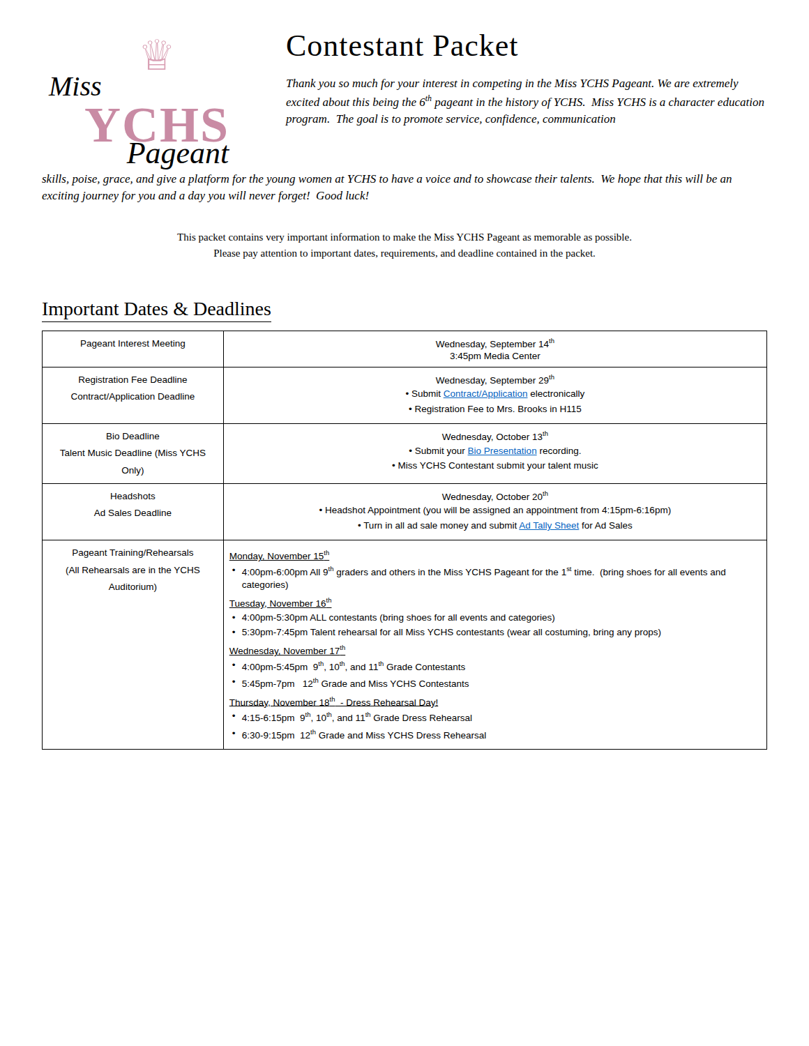♕
Miss YCHS Pageant
Contestant Packet
Thank you so much for your interest in competing in the Miss YCHS Pageant. We are extremely excited about this being the 6th pageant in the history of YCHS. Miss YCHS is a character education program. The goal is to promote service, confidence, communication
skills, poise, grace, and give a platform for the young women at YCHS to have a voice and to showcase their talents. We hope that this will be an exciting journey for you and a day you will never forget! Good luck!
This packet contains very important information to make the Miss YCHS Pageant as memorable as possible.
Please pay attention to important dates, requirements, and deadline contained in the packet.
Important Dates & Deadlines
| Pageant Interest Meeting | Wednesday, September 14 th 3:45pm Media Center |
| Registration Fee Deadline Contract/Application Deadline | Wednesday, September 29 th Submit Contract/Application electronically Registration Fee to Mrs. Brooks in H115 |
| Bio Deadline Talent Music Deadline (Miss YCHS Only) | Wednesday, October 13 th Submit your Bio Presentation recording. Miss YCHS Contestant submit your talent music |
| Headshots Ad Sales Deadline | Wednesday, October 20 th Headshot Appointment (you will be assigned an appointment from 4:15pm-6:16pm) Turn in all ad sale money and submit Ad Tally Sheet for Ad Sales |
| Pageant Training/Rehearsals (All Rehearsals are in the YCHS Auditorium) | Monday, November 15 th 4:00pm-6:00pm All 9 th graders and others in the Miss YCHS Pageant for the 1 st time. (bring shoes for all events and categories) Tuesday, November 16 th 4:00pm-5:30pm ALL contestants (bring shoes for all events and categories) 5:30pm-7:45pm Talent rehearsal for all Miss YCHS contestants (wear all costuming, bring any props) Wednesday, November 17 th 4:00pm-5:45pm 9 th , 10 th , and 11 th Grade Contestants 5:45pm-7pm 12 th Grade and Miss YCHS Contestants Thursday, November 18 th - Dress Rehearsal Day! 4:15-6:15pm 9 th , 10 th , and 11 th Grade Dress Rehearsal 6:30-9:15pm 12 th Grade and Miss YCHS Dress Rehearsal |